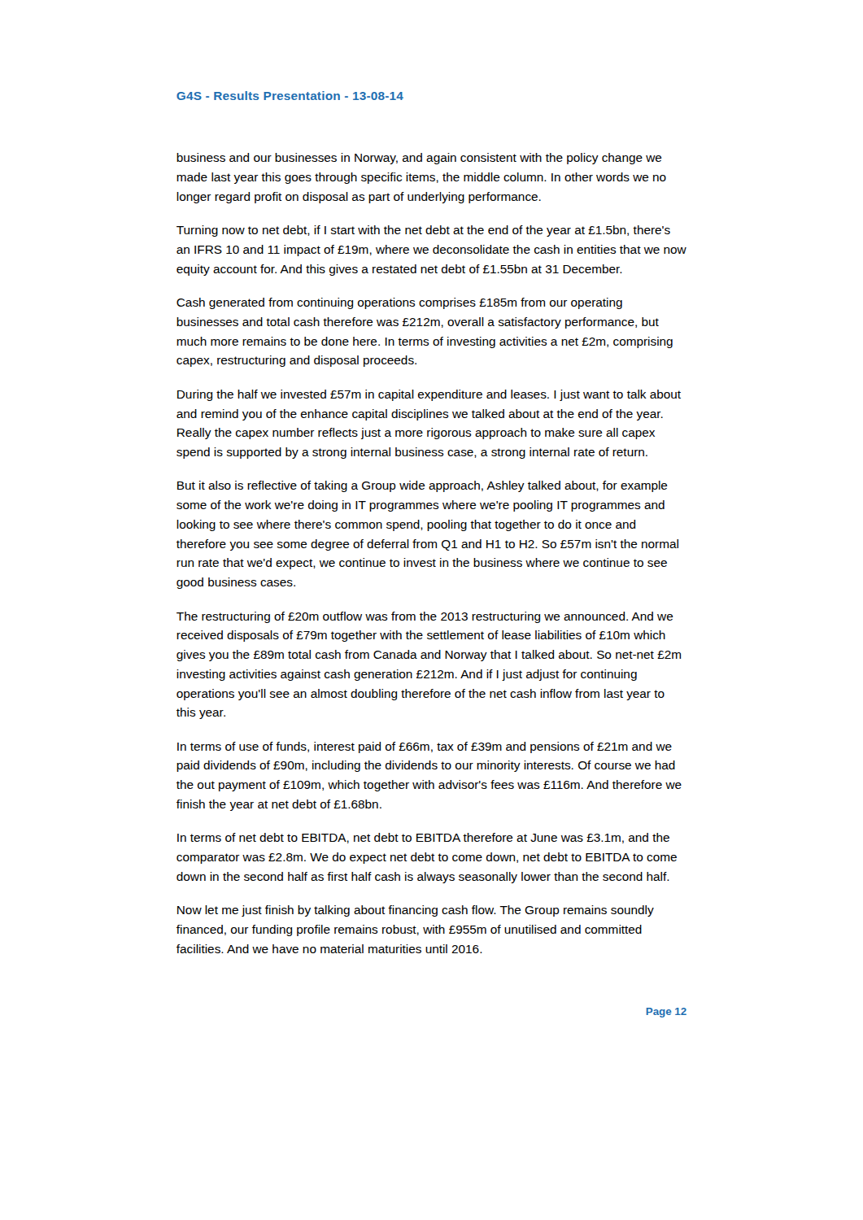G4S - Results Presentation - 13-08-14
business and our businesses in Norway, and again consistent with the policy change we made last year this goes through specific items, the middle column. In other words we no longer regard profit on disposal as part of underlying performance.
Turning now to net debt, if I start with the net debt at the end of the year at £1.5bn, there's an IFRS 10 and 11 impact of £19m, where we deconsolidate the cash in entities that we now equity account for. And this gives a restated net debt of £1.55bn at 31 December.
Cash generated from continuing operations comprises £185m from our operating businesses and total cash therefore was £212m, overall a satisfactory performance, but much more remains to be done here. In terms of investing activities a net £2m, comprising capex, restructuring and disposal proceeds.
During the half we invested £57m in capital expenditure and leases. I just want to talk about and remind you of the enhance capital disciplines we talked about at the end of the year. Really the capex number reflects just a more rigorous approach to make sure all capex spend is supported by a strong internal business case, a strong internal rate of return.
But it also is reflective of taking a Group wide approach, Ashley talked about, for example some of the work we're doing in IT programmes where we're pooling IT programmes and looking to see where there's common spend, pooling that together to do it once and therefore you see some degree of deferral from Q1 and H1 to H2. So £57m isn't the normal run rate that we'd expect, we continue to invest in the business where we continue to see good business cases.
The restructuring of £20m outflow was from the 2013 restructuring we announced. And we received disposals of £79m together with the settlement of lease liabilities of £10m which gives you the £89m total cash from Canada and Norway that I talked about. So net-net £2m investing activities against cash generation £212m. And if I just adjust for continuing operations you'll see an almost doubling therefore of the net cash inflow from last year to this year.
In terms of use of funds, interest paid of £66m, tax of £39m and pensions of £21m and we paid dividends of £90m, including the dividends to our minority interests. Of course we had the out payment of £109m, which together with advisor's fees was £116m. And therefore we finish the year at net debt of £1.68bn.
In terms of net debt to EBITDA, net debt to EBITDA therefore at June was £3.1m, and the comparator was £2.8m. We do expect net debt to come down, net debt to EBITDA to come down in the second half as first half cash is always seasonally lower than the second half.
Now let me just finish by talking about financing cash flow. The Group remains soundly financed, our funding profile remains robust, with £955m of unutilised and committed facilities. And we have no material maturities until 2016.
Page 12